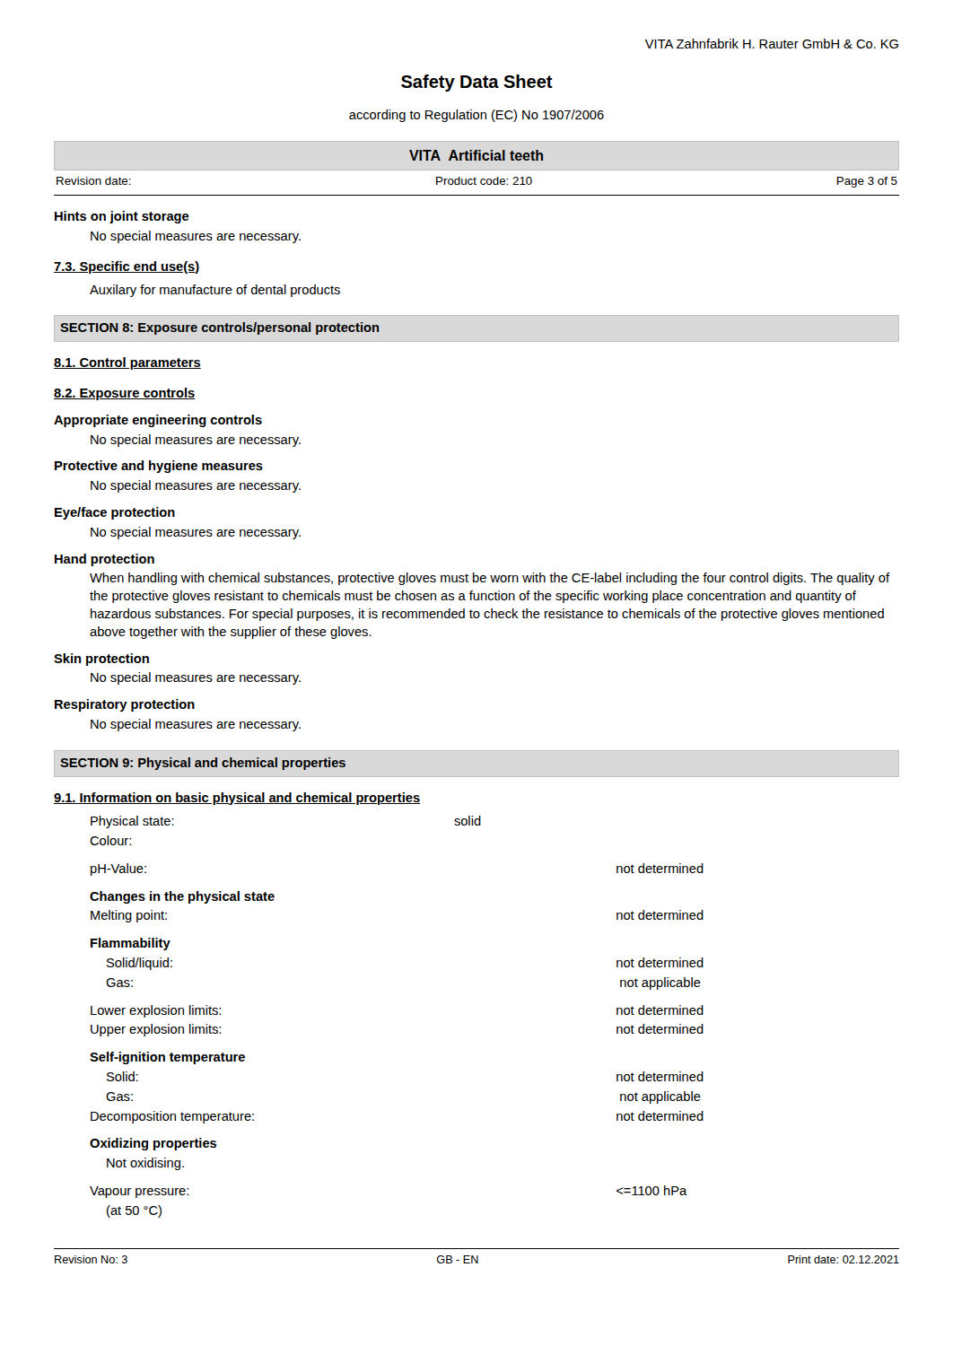VITA Zahnfabrik H. Rauter GmbH & Co. KG
Safety Data Sheet
according to Regulation (EC) No 1907/2006
VITA Artificial teeth
Revision date: Product code: 210 Page 3 of 5
Hints on joint storage
No special measures are necessary.
7.3. Specific end use(s)
Auxilary for manufacture of dental products
SECTION 8: Exposure controls/personal protection
8.1. Control parameters
8.2. Exposure controls
Appropriate engineering controls
No special measures are necessary.
Protective and hygiene measures
No special measures are necessary.
Eye/face protection
No special measures are necessary.
Hand protection
When handling with chemical substances, protective gloves must be worn with the CE-label including the four control digits. The quality of the protective gloves resistant to chemicals must be chosen as a function of the specific working place concentration and quantity of hazardous substances. For special purposes, it is recommended to check the resistance to chemicals of the protective gloves mentioned above together with the supplier of these gloves.
Skin protection
No special measures are necessary.
Respiratory protection
No special measures are necessary.
SECTION 9: Physical and chemical properties
9.1. Information on basic physical and chemical properties
| Physical state: | solid | |
| Colour: | | |
| pH-Value: | | not determined |
| Changes in the physical state | | |
| Melting point: | | not determined |
| Flammability | | |
| Solid/liquid: | | not determined |
| Gas: | | not applicable |
| Lower explosion limits: | | not determined |
| Upper explosion limits: | | not determined |
| Self-ignition temperature | | |
| Solid: | | not determined |
| Gas: | | not applicable |
| Decomposition temperature: | | not determined |
| Oxidizing properties | | |
| Not oxidising. | | |
| Vapour pressure: | | <=1100 hPa |
| (at 50 °C) | | |
Revision No: 3 GB - EN Print date: 02.12.2021